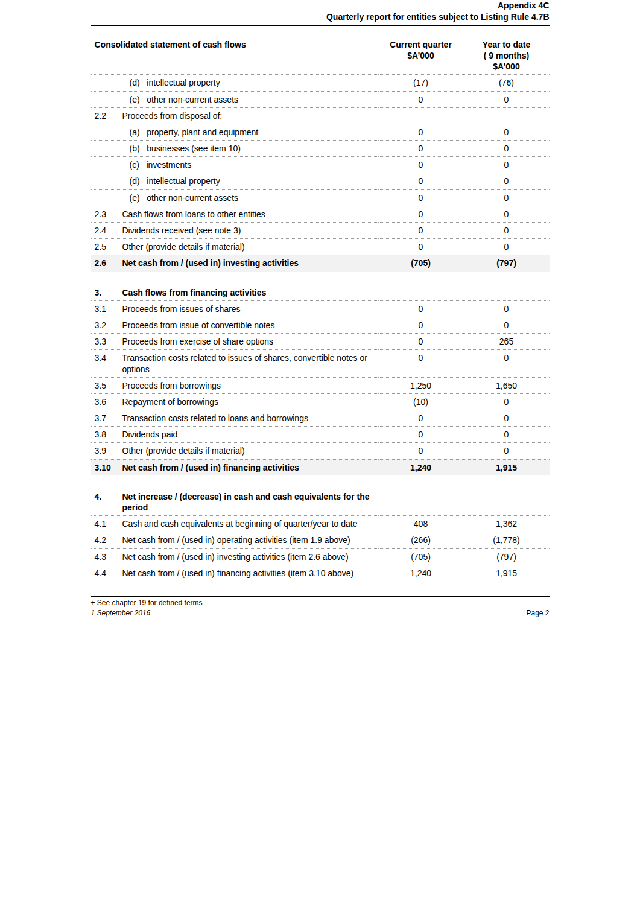Appendix 4C
Quarterly report for entities subject to Listing Rule 4.7B
| Consolidated statement of cash flows | Current quarter $A’000 | Year to date ( 9 months) $A’000 |
| --- | --- | --- |
| | (d) intellectual property | (17) | (76) |
| | (e) other non-current assets | 0 | 0 |
| 2.2 | Proceeds from disposal of: | | |
| | (a) property, plant and equipment | 0 | 0 |
| | (b) businesses (see item 10) | 0 | 0 |
| | (c) investments | 0 | 0 |
| | (d) intellectual property | 0 | 0 |
| | (e) other non-current assets | 0 | 0 |
| 2.3 | Cash flows from loans to other entities | 0 | 0 |
| 2.4 | Dividends received (see note 3) | 0 | 0 |
| 2.5 | Other (provide details if material) | 0 | 0 |
| 2.6 | Net cash from / (used in) investing activities | (705) | (797) |
| 3. | Cash flows from financing activities | | |
| 3.1 | Proceeds from issues of shares | 0 | 0 |
| 3.2 | Proceeds from issue of convertible notes | 0 | 0 |
| 3.3 | Proceeds from exercise of share options | 0 | 265 |
| 3.4 | Transaction costs related to issues of shares, convertible notes or options | 0 | 0 |
| 3.5 | Proceeds from borrowings | 1,250 | 1,650 |
| 3.6 | Repayment of borrowings | (10) | 0 |
| 3.7 | Transaction costs related to loans and borrowings | 0 | 0 |
| 3.8 | Dividends paid | 0 | 0 |
| 3.9 | Other (provide details if material) | 0 | 0 |
| 3.10 | Net cash from / (used in) financing activities | 1,240 | 1,915 |
| 4. | Net increase / (decrease) in cash and cash equivalents for the period | | |
| 4.1 | Cash and cash equivalents at beginning of quarter/year to date | 408 | 1,362 |
| 4.2 | Net cash from / (used in) operating activities (item 1.9 above) | (266) | (1,778) |
| 4.3 | Net cash from / (used in) investing activities (item 2.6 above) | (705) | (797) |
| 4.4 | Net cash from / (used in) financing activities (item 3.10 above) | 1,240 | 1,915 |
+ See chapter 19 for defined terms
1 September 2016
Page 2